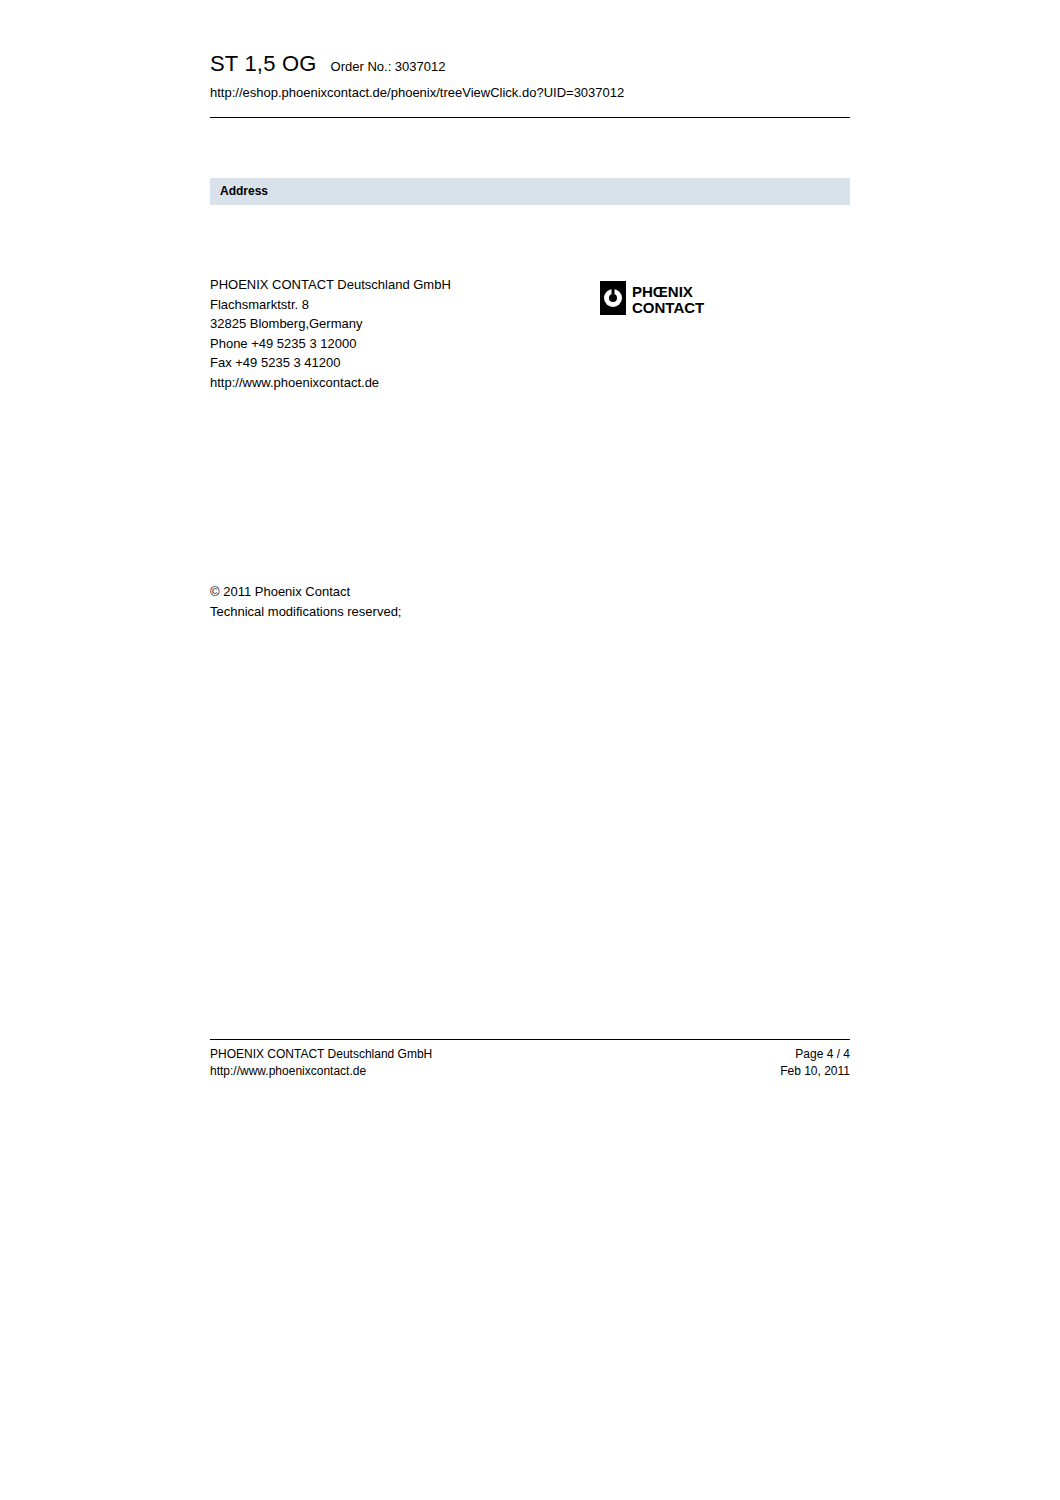ST 1,5 OG
Order No.: 3037012
http://eshop.phoenixcontact.de/phoenix/treeViewClick.do?UID=3037012
Address
PHOENIX CONTACT Deutschland GmbH
Flachsmarktstr. 8
32825 Blomberg,Germany
Phone +49 5235 3 12000
Fax +49 5235 3 41200
http://www.phoenixcontact.de
PHŒNIX CONTACT
© 2011 Phoenix Contact
Technical modifications reserved;
PHOENIX CONTACT Deutschland GmbH
http://www.phoenixcontact.de
Page 4 / 4
Feb 10, 2011